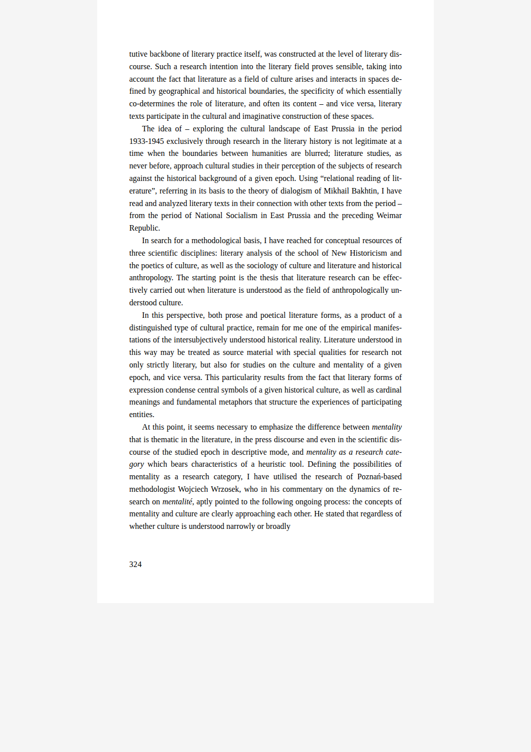tutive backbone of literary practice itself, was constructed at the level of literary discourse. Such a research intention into the literary field proves sensible, taking into account the fact that literature as a field of culture arises and interacts in spaces defined by geographical and historical boundaries, the specificity of which essentially co-determines the role of literature, and often its content – and vice versa, literary texts participate in the cultural and imaginative construction of these spaces.
The idea of – exploring the cultural landscape of East Prussia in the period 1933-1945 exclusively through research in the literary history is not legitimate at a time when the boundaries between humanities are blurred; literature studies, as never before, approach cultural studies in their perception of the subjects of research against the historical background of a given epoch. Using “relational reading of literature”, referring in its basis to the theory of dialogism of Mikhail Bakhtin, I have read and analyzed literary texts in their connection with other texts from the period – from the period of National Socialism in East Prussia and the preceding Weimar Republic.
In search for a methodological basis, I have reached for conceptual resources of three scientific disciplines: literary analysis of the school of New Historicism and the poetics of culture, as well as the sociology of culture and literature and historical anthropology. The starting point is the thesis that literature research can be effectively carried out when literature is understood as the field of anthropologically understood culture.
In this perspective, both prose and poetical literature forms, as a product of a distinguished type of cultural practice, remain for me one of the empirical manifestations of the intersubjectively understood historical reality. Literature understood in this way may be treated as source material with special qualities for research not only strictly literary, but also for studies on the culture and mentality of a given epoch, and vice versa. This particularity results from the fact that literary forms of expression condense central symbols of a given historical culture, as well as cardinal meanings and fundamental metaphors that structure the experiences of participating entities.
At this point, it seems necessary to emphasize the difference between mentality that is thematic in the literature, in the press discourse and even in the scientific discourse of the studied epoch in descriptive mode, and mentality as a research category which bears characteristics of a heuristic tool. Defining the possibilities of mentality as a research category, I have utilised the research of Poznań-based methodologist Wojciech Wrzosek, who in his commentary on the dynamics of research on mentalité, aptly pointed to the following ongoing process: the concepts of mentality and culture are clearly approaching each other. He stated that regardless of whether culture is understood narrowly or broadly
324